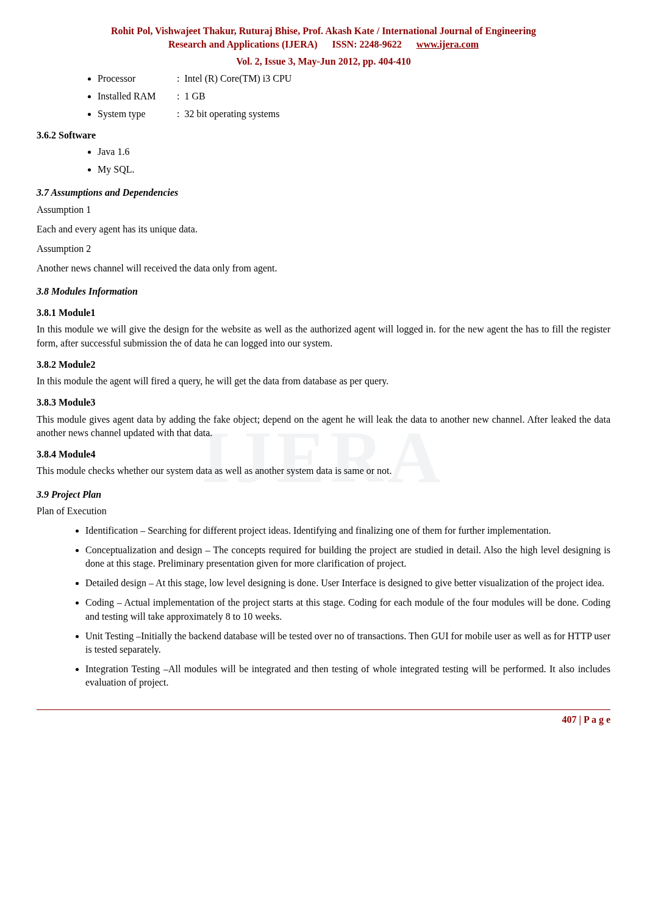IJERA
Rohit Pol, Vishwajeet Thakur, Ruturaj Bhise, Prof. Akash Kate / International Journal of Engineering Research and Applications (IJERA) ISSN: 2248-9622 www.ijera.com
Vol. 2, Issue 3, May-Jun 2012, pp. 404-410
Processor: Intel (R) Core(TM) i3 CPU
Installed RAM: 1 GB
System type: 32 bit operating systems
3.6.2 Software
Java 1.6
My SQL.
3.7 Assumptions and Dependencies
Assumption 1
Each and every agent has its unique data.
Assumption 2
Another news channel will received the data only from agent.
3.8 Modules Information
3.8.1 Module1
In this module we will give the design for the website as well as the authorized agent will logged in. for the new agent the has to fill the register form, after successful submission the of data he can logged into our system.
3.8.2 Module2
In this module the agent will fired a query, he will get the data from database as per query.
3.8.3 Module3
This module gives agent data by adding the fake object; depend on the agent he will leak the data to another new channel. After leaked the data another news channel updated with that data.
3.8.4 Module4
This module checks whether our system data as well as another system data is same or not.
3.9 Project Plan
Plan of Execution
Identification – Searching for different project ideas. Identifying and finalizing one of them for further implementation.
Conceptualization and design – The concepts required for building the project are studied in detail. Also the high level designing is done at this stage. Preliminary presentation given for more clarification of project.
Detailed design – At this stage, low level designing is done. User Interface is designed to give better visualization of the project idea.
Coding – Actual implementation of the project starts at this stage. Coding for each module of the four modules will be done. Coding and testing will take approximately 8 to 10 weeks.
Unit Testing –Initially the backend database will be tested over no of transactions. Then GUI for mobile user as well as for HTTP user is tested separately.
Integration Testing –All modules will be integrated and then testing of whole integrated testing will be performed. It also includes evaluation of project.
407 | P a g e